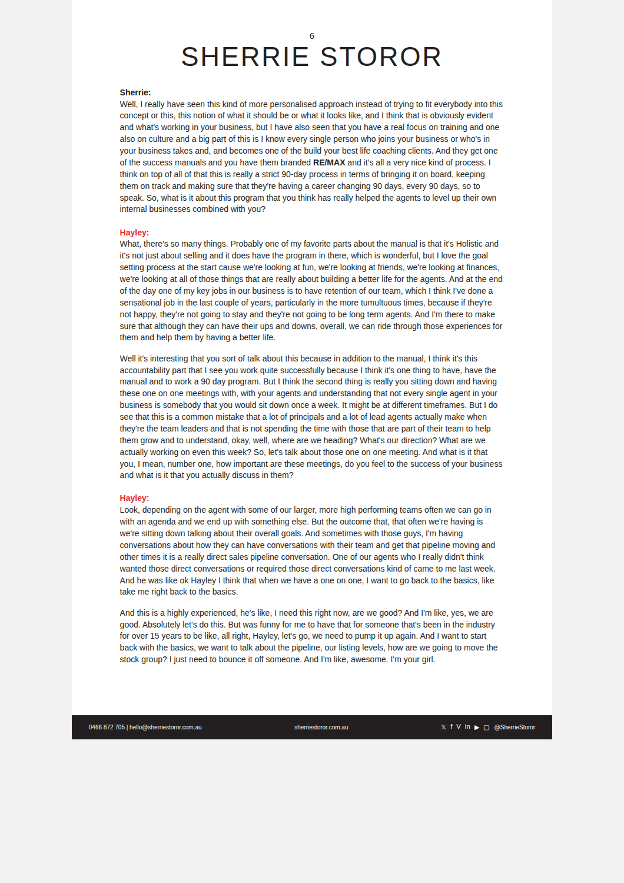6
Sherrie Storor
Sherrie:
Well, I really have seen this kind of more personalised approach instead of trying to fit everybody into this concept or this, this notion of what it should be or what it looks like, and I think that is obviously evident and what's working in your business, but I have also seen that you have a real focus on training and one also on culture and a big part of this is I know every single person who joins your business or who's in your business takes and, and becomes one of the build your best life coaching clients. And they get one of the success manuals and you have them branded RE/MAX and it’s all a very nice kind of process. I think on top of all of that this is really a strict 90-day process in terms of bringing it on board, keeping them on track and making sure that they're having a career changing 90 days, every 90 days, so to speak. So, what is it about this program that you think has really helped the agents to level up their own internal businesses combined with you?
Hayley:
What, there's so many things. Probably one of my favorite parts about the manual is that it's Holistic and it's not just about selling and it does have the program in there, which is wonderful, but I love the goal setting process at the start cause we're looking at fun, we're looking at friends, we're looking at finances, we're looking at all of those things that are really about building a better life for the agents. And at the end of the day one of my key jobs in our business is to have retention of our team, which I think I've done a sensational job in the last couple of years, particularly in the more tumultuous times, because if they're not happy, they're not going to stay and they're not going to be long term agents. And I'm there to make sure that although they can have their ups and downs, overall, we can ride through those experiences for them and help them by having a better life.
Well it's interesting that you sort of talk about this because in addition to the manual, I think it's this accountability part that I see you work quite successfully because I think it's one thing to have, have the manual and to work a 90 day program. But I think the second thing is really you sitting down and having these one on one meetings with, with your agents and understanding that not every single agent in your business is somebody that you would sit down once a week. It might be at different timeframes. But I do see that this is a common mistake that a lot of principals and a lot of lead agents actually make when they're the team leaders and that is not spending the time with those that are part of their team to help them grow and to understand, okay, well, where are we heading? What's our direction? What are we actually working on even this week? So, let's talk about those one on one meeting. And what is it that you, I mean, number one, how important are these meetings, do you feel to the success of your business and what is it that you actually discuss in them?
Hayley:
Look, depending on the agent with some of our larger, more high performing teams often we can go in with an agenda and we end up with something else. But the outcome that, that often we're having is we're sitting down talking about their overall goals. And sometimes with those guys, I'm having conversations about how they can have conversations with their team and get that pipeline moving and other times it is a really direct sales pipeline conversation. One of our agents who I really didn't think wanted those direct conversations or required those direct conversations kind of came to me last week. And he was like ok Hayley I think that when we have a one on one, I want to go back to the basics, like take me right back to the basics.
And this is a highly experienced, he's like, I need this right now, are we good? And I'm like, yes, we are good. Absolutely let's do this. But was funny for me to have that for someone that's been in the industry for over 15 years to be like, all right, Hayley, let's go, we need to pump it up again. And I want to start back with the basics, we want to talk about the pipeline, our listing levels, how are we going to move the stock group? I just need to bounce it off someone. And I'm like, awesome. I'm your girl.
0466 872 705 | hello@sherriestoror.com.au
sherriestoror.com.au
𝕏 f V in ▶ ▢ @SherrieStoror